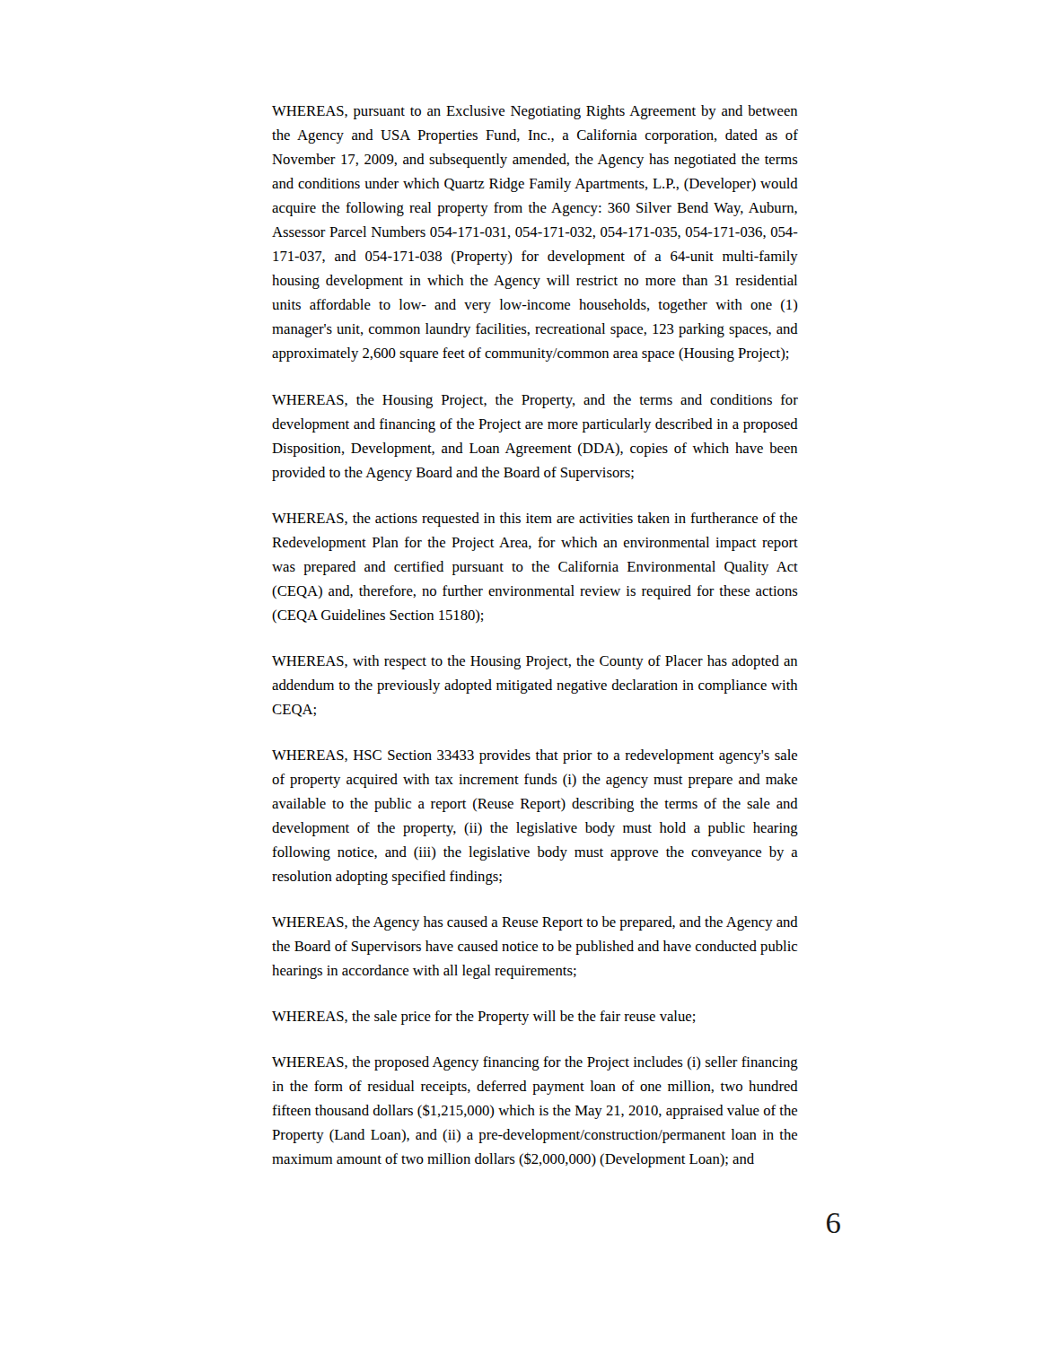WHEREAS, pursuant to an Exclusive Negotiating Rights Agreement by and between the Agency and USA Properties Fund, Inc., a California corporation, dated as of November 17, 2009, and subsequently amended, the Agency has negotiated the terms and conditions under which Quartz Ridge Family Apartments, L.P., (Developer) would acquire the following real property from the Agency: 360 Silver Bend Way, Auburn, Assessor Parcel Numbers 054-171-031, 054-171-032, 054-171-035, 054-171-036, 054-171-037, and 054-171-038 (Property) for development of a 64-unit multi-family housing development in which the Agency will restrict no more than 31 residential units affordable to low- and very low-income households, together with one (1) manager's unit, common laundry facilities, recreational space, 123 parking spaces, and approximately 2,600 square feet of community/common area space (Housing Project);
WHEREAS, the Housing Project, the Property, and the terms and conditions for development and financing of the Project are more particularly described in a proposed Disposition, Development, and Loan Agreement (DDA), copies of which have been provided to the Agency Board and the Board of Supervisors;
WHEREAS, the actions requested in this item are activities taken in furtherance of the Redevelopment Plan for the Project Area, for which an environmental impact report was prepared and certified pursuant to the California Environmental Quality Act (CEQA) and, therefore, no further environmental review is required for these actions (CEQA Guidelines Section 15180);
WHEREAS, with respect to the Housing Project, the County of Placer has adopted an addendum to the previously adopted mitigated negative declaration in compliance with CEQA;
WHEREAS, HSC Section 33433 provides that prior to a redevelopment agency's sale of property acquired with tax increment funds (i) the agency must prepare and make available to the public a report (Reuse Report) describing the terms of the sale and development of the property, (ii) the legislative body must hold a public hearing following notice, and (iii) the legislative body must approve the conveyance by a resolution adopting specified findings;
WHEREAS, the Agency has caused a Reuse Report to be prepared, and the Agency and the Board of Supervisors have caused notice to be published and have conducted public hearings in accordance with all legal requirements;
WHEREAS, the sale price for the Property will be the fair reuse value;
WHEREAS, the proposed Agency financing for the Project includes (i) seller financing in the form of residual receipts, deferred payment loan of one million, two hundred fifteen thousand dollars ($1,215,000) which is the May 21, 2010, appraised value of the Property (Land Loan), and (ii) a pre-development/construction/permanent loan in the maximum amount of two million dollars ($2,000,000) (Development Loan); and
6